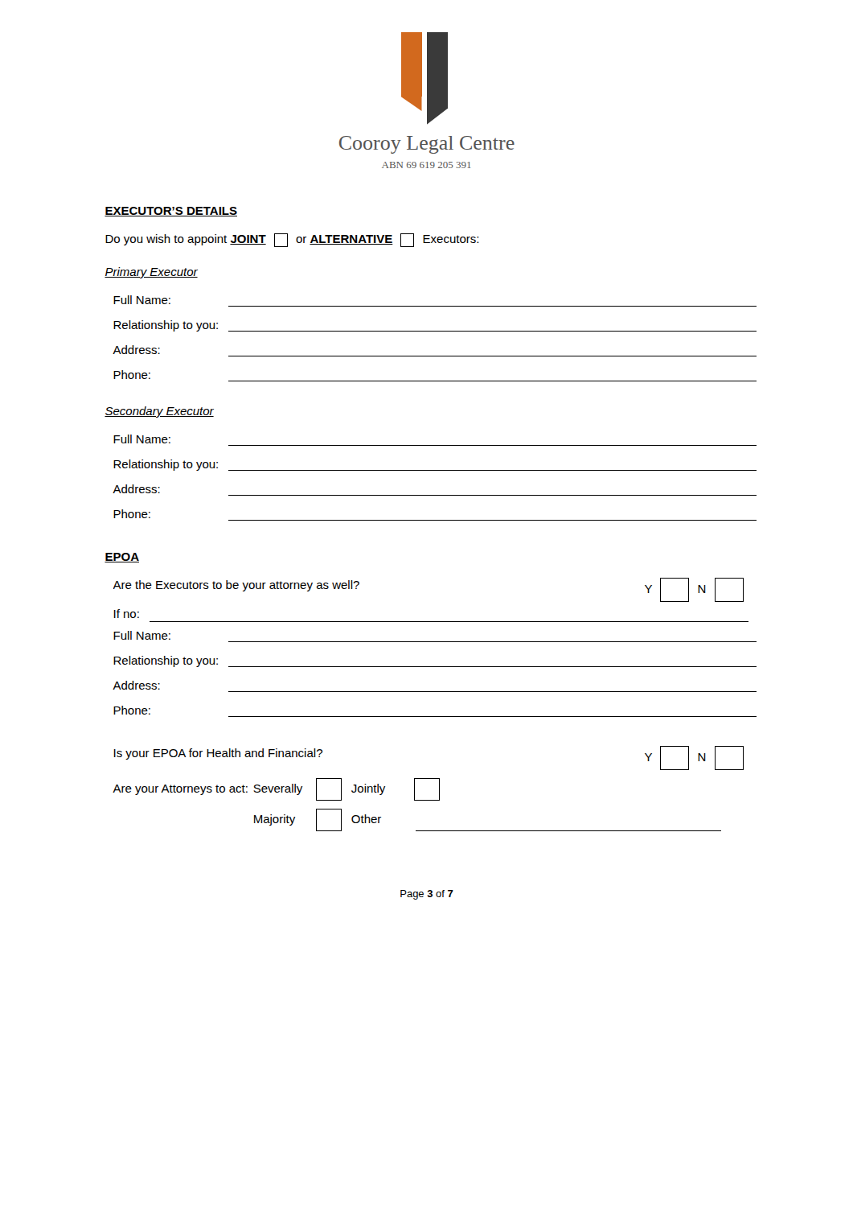Cooroy Legal Centre
ABN 69 619 205 391
Executor’s Details
Do you wish to appoint JOINT or ALTERNATIVE Executors:
Primary Executor
| Full Name: | |
| Relationship to you: | |
| Address: | |
| Phone: | |
Secondary Executor
| Full Name: | |
| Relationship to you: | |
| Address: | |
| Phone: | |
EPOA
Are the Executors to be your attorney as well? Y N
If no:
| Full Name: | |
| Relationship to you: | |
| Address: | |
| Phone: | |
Is your EPOA for Health and Financial? Y N
Are your Attorneys to act: Severally Jointly
Majority Other
Page 3 of 7